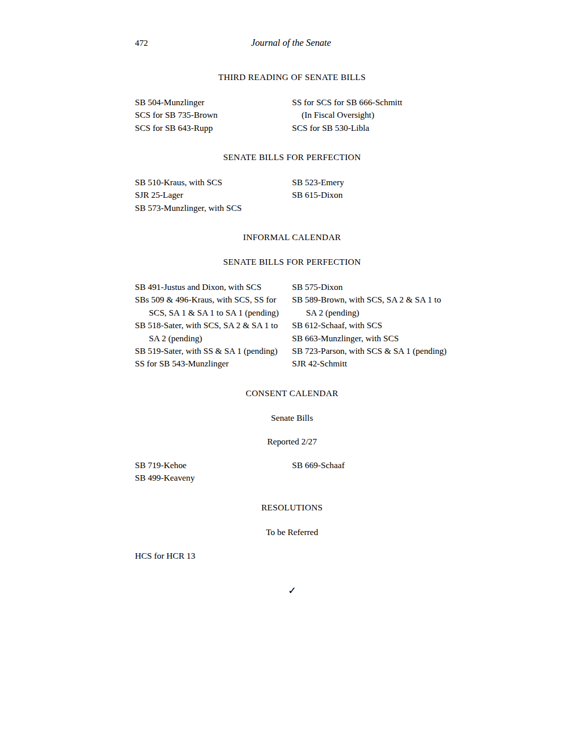472
Journal of the Senate
THIRD READING OF SENATE BILLS
| SB 504-Munzlinger SCS for SB 735-Brown SCS for SB 643-Rupp | SS for SCS for SB 666-Schmitt (In Fiscal Oversight) SCS for SB 530-Libla |
SENATE BILLS FOR PERFECTION
| SB 510-Kraus, with SCS SJR 25-Lager SB 573-Munzlinger, with SCS | SB 523-Emery SB 615-Dixon |
INFORMAL CALENDAR
SENATE BILLS FOR PERFECTION
| SB 491-Justus and Dixon, with SCS SBs 509 & 496-Kraus, with SCS, SS for SCS, SA 1 & SA 1 to SA 1 (pending) SB 518-Sater, with SCS, SA 2 & SA 1 to SA 2 (pending) SB 519-Sater, with SS & SA 1 (pending) SS for SB 543-Munzlinger | SB 575-Dixon SB 589-Brown, with SCS, SA 2 & SA 1 to SA 2 (pending) SB 612-Schaaf, with SCS SB 663-Munzlinger, with SCS SB 723-Parson, with SCS & SA 1 (pending) SJR 42-Schmitt |
CONSENT CALENDAR
Senate Bills
Reported 2/27
| SB 719-Kehoe SB 499-Keaveny | SB 669-Schaaf |
RESOLUTIONS
To be Referred
HCS for HCR 13
✓